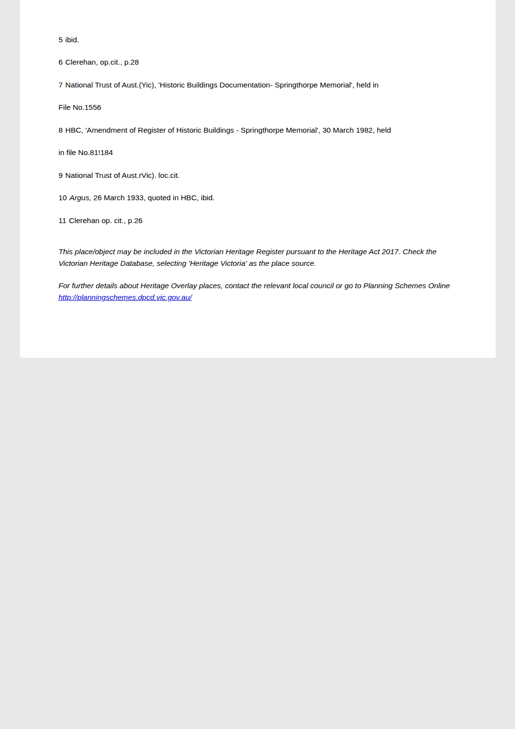5ibid.
6 Clerehan, op.cit., p.28
7 National Trust of Aust.(Yic), 'Historic Buildings Documentation- Springthorpe Memorial', held in File No.1556
8 HBC, 'Amendment of Register of Historic Buildings - Springthorpe Memorial', 30 March 1982, held in file No.81!184
9 National Trust of Aust.rVic). loc.cit.
10 Argus, 26 March 1933, quoted in HBC, ibid.
11 Clerehan op. cit., p.26
This place/object may be included in the Victorian Heritage Register pursuant to the Heritage Act 2017. Check the Victorian Heritage Database, selecting 'Heritage Victoria' as the place source.
For further details about Heritage Overlay places, contact the relevant local council or go to Planning Schemes Online http://planningschemes.dpcd.vic.gov.au/